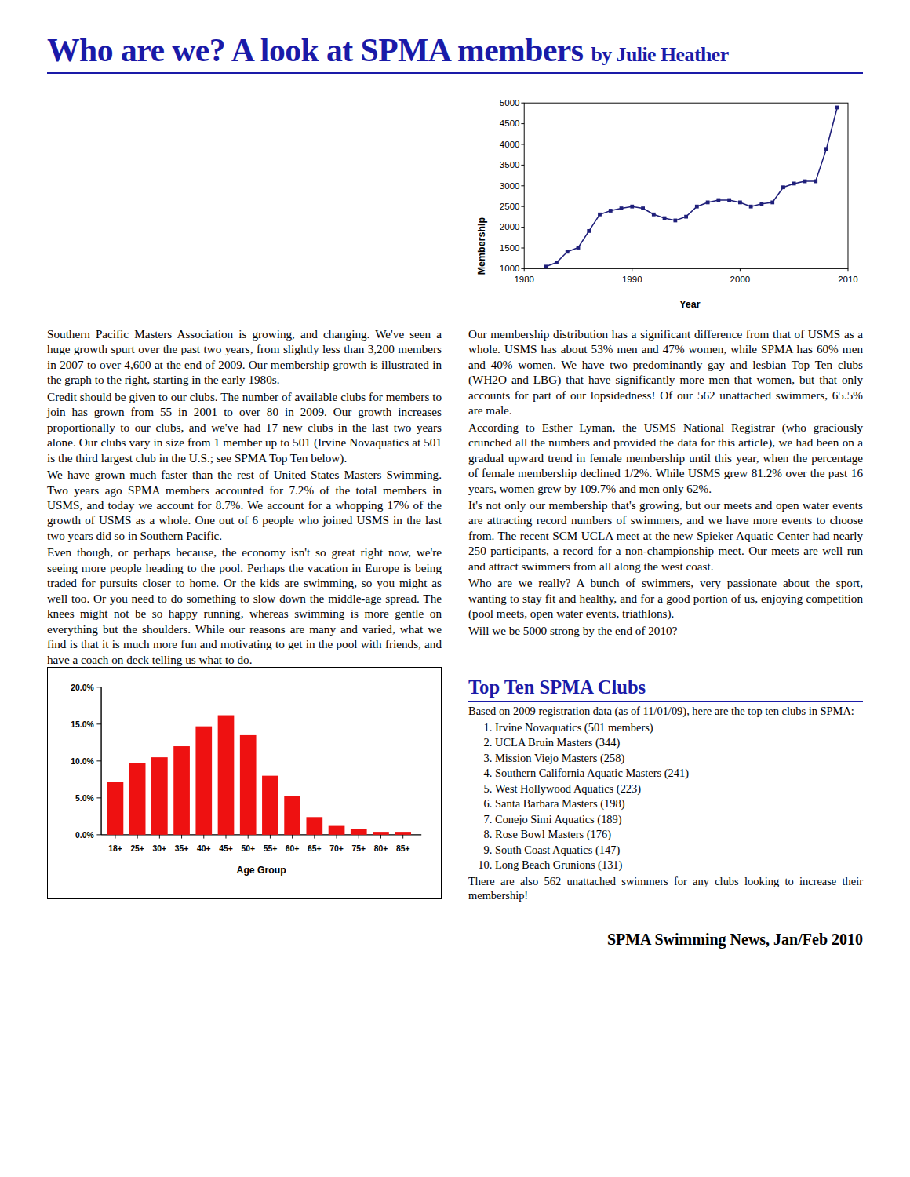Who are we? A look at SPMA members by Julie Heather
Membership Year 1000 1500 2000 2500 3000 3500 4000 4500 5000 1980 1990 2000 2010
Southern Pacific Masters Association is growing, and changing. We've seen a huge growth spurt over the past two years, from slightly less than 3,200 members in 2007 to over 4,600 at the end of 2009. Our membership growth is illustrated in the graph to the right, starting in the early 1980s.
Credit should be given to our clubs. The number of available clubs for members to join has grown from 55 in 2001 to over 80 in 2009. Our growth increases proportionally to our clubs, and we've had 17 new clubs in the last two years alone. Our clubs vary in size from 1 member up to 501 (Irvine Novaquatics at 501 is the third largest club in the U.S.; see SPMA Top Ten below).
We have grown much faster than the rest of United States Masters Swimming. Two years ago SPMA members accounted for 7.2% of the total members in USMS, and today we account for 8.7%. We account for a whopping 17% of the growth of USMS as a whole. One out of 6 people who joined USMS in the last two years did so in Southern Pacific.
Even though, or perhaps because, the economy isn't so great right now, we're seeing more people heading to the pool. Perhaps the vacation in Europe is being traded for pursuits closer to home. Or the kids are swimming, so you might as well too. Or you need to do something to slow down the middle-age spread. The knees might not be so happy running, whereas swimming is more gentle on everything but the shoulders. While our reasons are many and varied, what we find is that it is much more fun and motivating to get in the pool with friends, and have a coach on deck telling us what to do.
Our membership distribution has a significant difference from that of USMS as a whole. USMS has about 53% men and 47% women, while SPMA has 60% men and 40% women. We have two predominantly gay and lesbian Top Ten clubs (WH2O and LBG) that have significantly more men that women, but that only accounts for part of our lopsidedness! Of our 562 unattached swimmers, 65.5% are male.
According to Esther Lyman, the USMS National Registrar (who graciously crunched all the numbers and provided the data for this article), we had been on a gradual upward trend in female membership until this year, when the percentage of female membership declined 1/2%. While USMS grew 81.2% over the past 16 years, women grew by 109.7% and men only 62%.
It's not only our membership that's growing, but our meets and open water events are attracting record numbers of swimmers, and we have more events to choose from. The recent SCM UCLA meet at the new Spieker Aquatic Center had nearly 250 participants, a record for a non-championship meet. Our meets are well run and attract swimmers from all along the west coast.
Who are we really? A bunch of swimmers, very passionate about the sport, wanting to stay fit and healthy, and for a good portion of us, enjoying competition (pool meets, open water events, triathlons).
Will we be 5000 strong by the end of 2010?
20.0% 15.0% 10.0% 5.0% 0.0% 18+ 25+ 30+ 35+ 40+ 45+ 50+ 55+ 60+ 65+ 70+ 75+ 80+ 85+ Age Group
Top Ten SPMA Clubs
Based on 2009 registration data (as of 11/01/09), here are the top ten clubs in SPMA:
Irvine Novaquatics (501 members)
UCLA Bruin Masters (344)
Mission Viejo Masters (258)
Southern California Aquatic Masters (241)
West Hollywood Aquatics (223)
Santa Barbara Masters (198)
Conejo Simi Aquatics (189)
Rose Bowl Masters (176)
South Coast Aquatics (147)
Long Beach Grunions (131)
There are also 562 unattached swimmers for any clubs looking to increase their membership!
SPMA Swimming News, Jan/Feb 2010